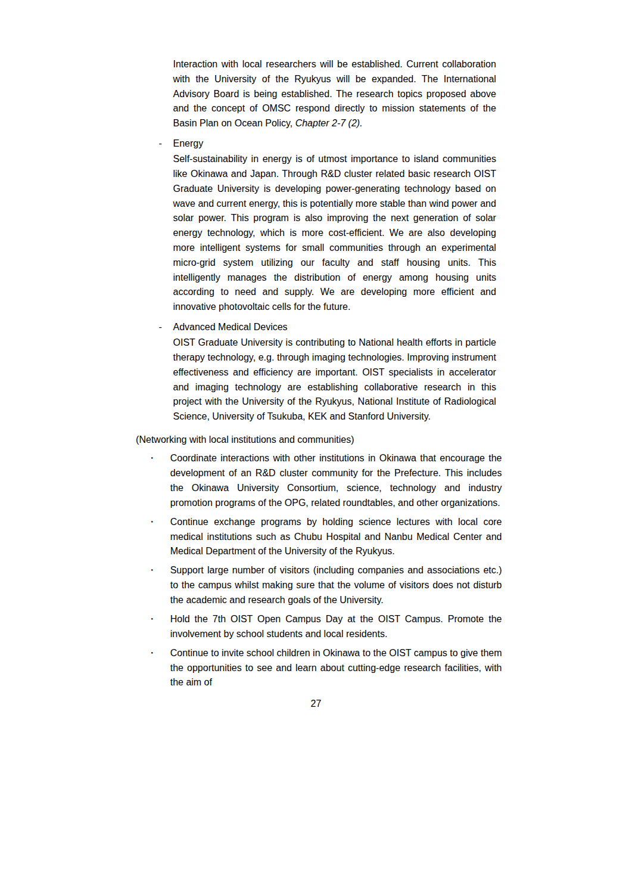Interaction with local researchers will be established. Current collaboration with the University of the Ryukyus will be expanded. The International Advisory Board is being established. The research topics proposed above and the concept of OMSC respond directly to mission statements of the Basin Plan on Ocean Policy, Chapter 2-7 (2).
Energy
Self-sustainability in energy is of utmost importance to island communities like Okinawa and Japan. Through R&D cluster related basic research OIST Graduate University is developing power-generating technology based on wave and current energy, this is potentially more stable than wind power and solar power. This program is also improving the next generation of solar energy technology, which is more cost-efficient. We are also developing more intelligent systems for small communities through an experimental micro-grid system utilizing our faculty and staff housing units. This intelligently manages the distribution of energy among housing units according to need and supply. We are developing more efficient and innovative photovoltaic cells for the future.
Advanced Medical Devices
OIST Graduate University is contributing to National health efforts in particle therapy technology, e.g. through imaging technologies. Improving instrument effectiveness and efficiency are important. OIST specialists in accelerator and imaging technology are establishing collaborative research in this project with the University of the Ryukyus, National Institute of Radiological Science, University of Tsukuba, KEK and Stanford University.
(Networking with local institutions and communities)
Coordinate interactions with other institutions in Okinawa that encourage the development of an R&D cluster community for the Prefecture. This includes the Okinawa University Consortium, science, technology and industry promotion programs of the OPG, related roundtables, and other organizations.
Continue exchange programs by holding science lectures with local core medical institutions such as Chubu Hospital and Nanbu Medical Center and Medical Department of the University of the Ryukyus.
Support large number of visitors (including companies and associations etc.) to the campus whilst making sure that the volume of visitors does not disturb the academic and research goals of the University.
Hold the 7th OIST Open Campus Day at the OIST Campus. Promote the involvement by school students and local residents.
Continue to invite school children in Okinawa to the OIST campus to give them the opportunities to see and learn about cutting-edge research facilities, with the aim of
27